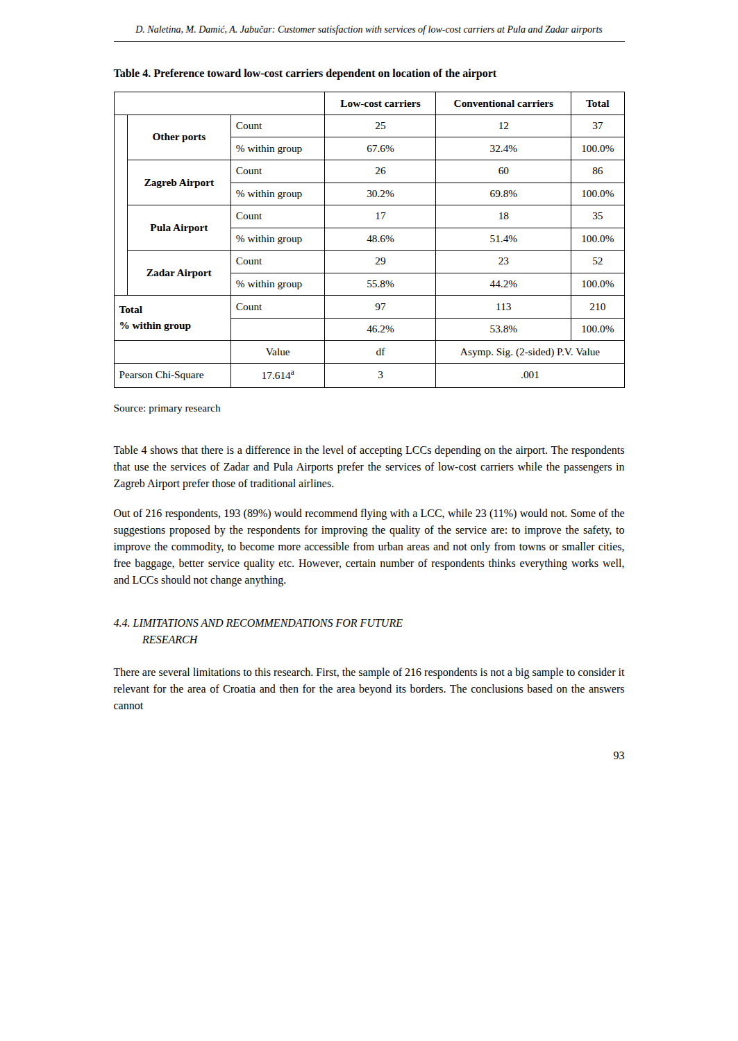D. Naletina, M. Damić, A. Jabučar: Customer satisfaction with services of low-cost carriers at Pula and Zadar airports
Table 4. Preference toward low-cost carriers dependent on location of the airport
| | Low-cost carriers | Conventional carriers | Total |
| | Other ports | Count | 25 | 12 | 37 |
| % within group | 67.6% | 32.4% | 100.0% |
| Zagreb Airport | Count | 26 | 60 | 86 |
| % within group | 30.2% | 69.8% | 100.0% |
| Pula Airport | Count | 17 | 18 | 35 |
| % within group | 48.6% | 51.4% | 100.0% |
| Zadar Airport | Count | 29 | 23 | 52 |
| % within group | 55.8% | 44.2% | 100.0% |
| Total % within group | Count | 97 | 113 | 210 |
| | 46.2% | 53.8% | 100.0% |
| | Value | df | Asymp. Sig. (2-sided) P.V. Value |
| Pearson Chi-Square | 17.614 a | 3 | .001 |
Source: primary research
Table 4 shows that there is a difference in the level of accepting LCCs depending on the airport. The respondents that use the services of Zadar and Pula Airports prefer the services of low-cost carriers while the passengers in Zagreb Airport prefer those of traditional airlines.
Out of 216 respondents, 193 (89%) would recommend flying with a LCC, while 23 (11%) would not. Some of the suggestions proposed by the respondents for improving the quality of the service are: to improve the safety, to improve the commodity, to become more accessible from urban areas and not only from towns or smaller cities, free baggage, better service quality etc. However, certain number of respondents thinks everything works well, and LCCs should not change anything.
4.4. Limitations and recommendations for futureresearch
There are several limitations to this research. First, the sample of 216 respondents is not a big sample to consider it relevant for the area of Croatia and then for the area beyond its borders. The conclusions based on the answers cannot
93